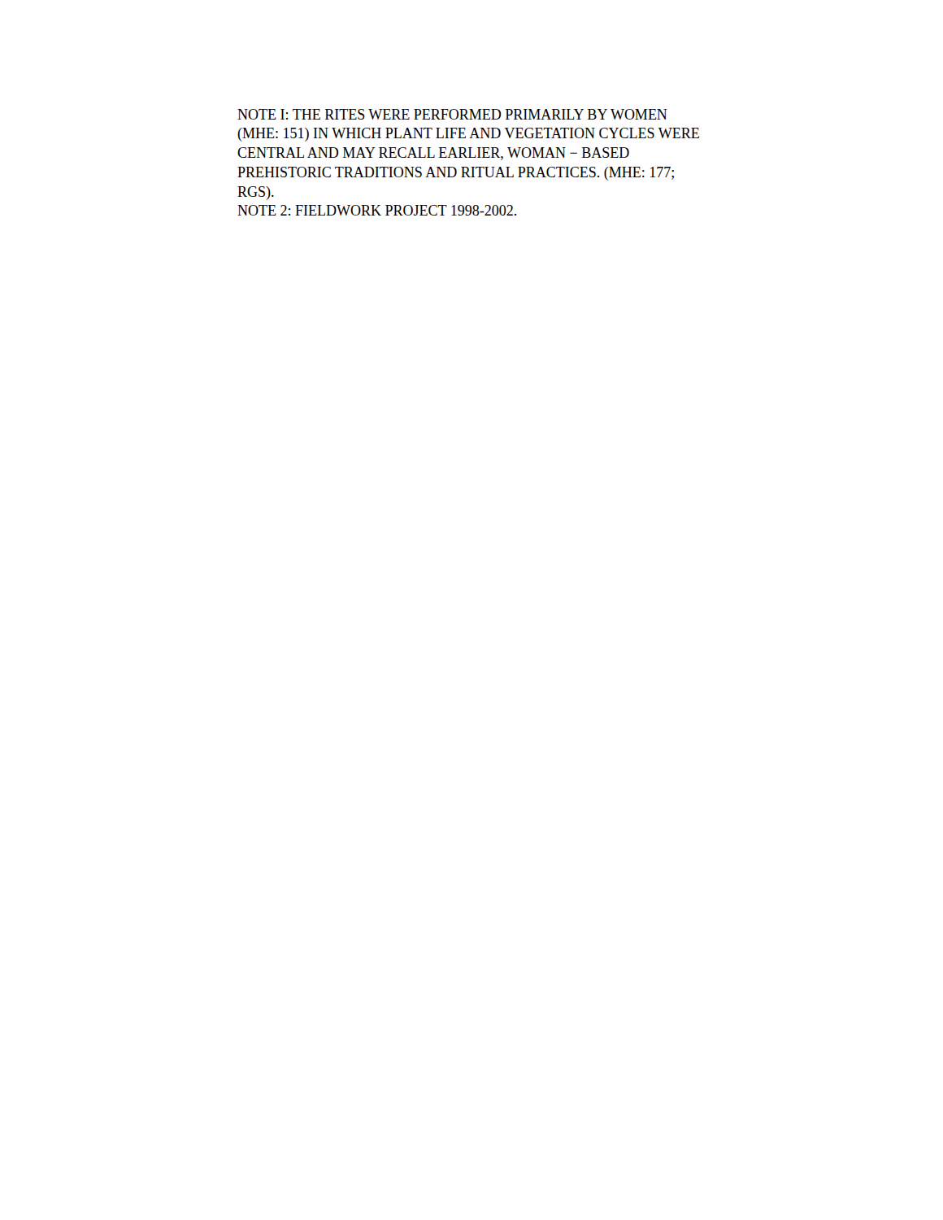Note I: The rites were performed primarily by women (MHE: 151) in which plant life and vegetation cycles were central and may recall earlier, woman − based prehistoric traditions and ritual practices. (MHE: 177; RGS).
Note 2: Fieldwork project 1998-2002.